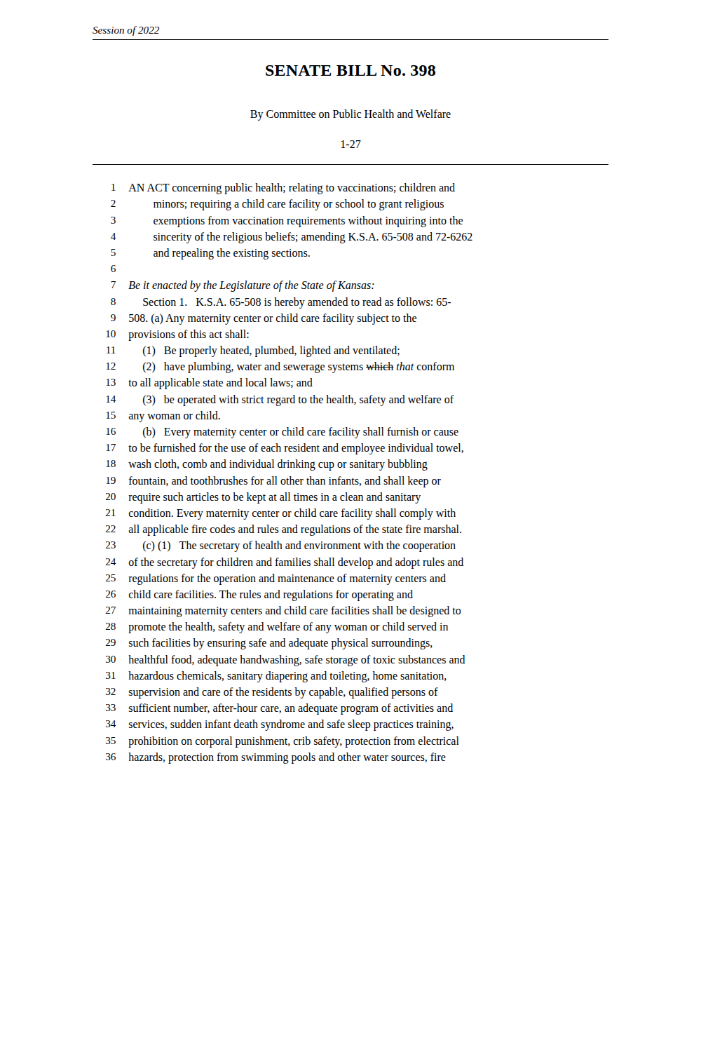Session of 2022
SENATE BILL No. 398
By Committee on Public Health and Welfare
1-27
AN ACT concerning public health; relating to vaccinations; children and
minors; requiring a child care facility or school to grant religious
exemptions from vaccination requirements without inquiring into the
sincerity of the religious beliefs; amending K.S.A. 65-508 and 72-6262
and repealing the existing sections.
Be it enacted by the Legislature of the State of Kansas:
Section 1. K.S.A. 65-508 is hereby amended to read as follows: 65-
508. (a) Any maternity center or child care facility subject to the
provisions of this act shall:
(1) Be properly heated, plumbed, lighted and ventilated;
(2) have plumbing, water and sewerage systems which that conform
to all applicable state and local laws; and
(3) be operated with strict regard to the health, safety and welfare of
any woman or child.
(b) Every maternity center or child care facility shall furnish or cause
to be furnished for the use of each resident and employee individual towel,
wash cloth, comb and individual drinking cup or sanitary bubbling
fountain, and toothbrushes for all other than infants, and shall keep or
require such articles to be kept at all times in a clean and sanitary
condition. Every maternity center or child care facility shall comply with
all applicable fire codes and rules and regulations of the state fire marshal.
(c) (1) The secretary of health and environment with the cooperation
of the secretary for children and families shall develop and adopt rules and
regulations for the operation and maintenance of maternity centers and
child care facilities. The rules and regulations for operating and
maintaining maternity centers and child care facilities shall be designed to
promote the health, safety and welfare of any woman or child served in
such facilities by ensuring safe and adequate physical surroundings,
healthful food, adequate handwashing, safe storage of toxic substances and
hazardous chemicals, sanitary diapering and toileting, home sanitation,
supervision and care of the residents by capable, qualified persons of
sufficient number, after-hour care, an adequate program of activities and
services, sudden infant death syndrome and safe sleep practices training,
prohibition on corporal punishment, crib safety, protection from electrical
hazards, protection from swimming pools and other water sources, fire